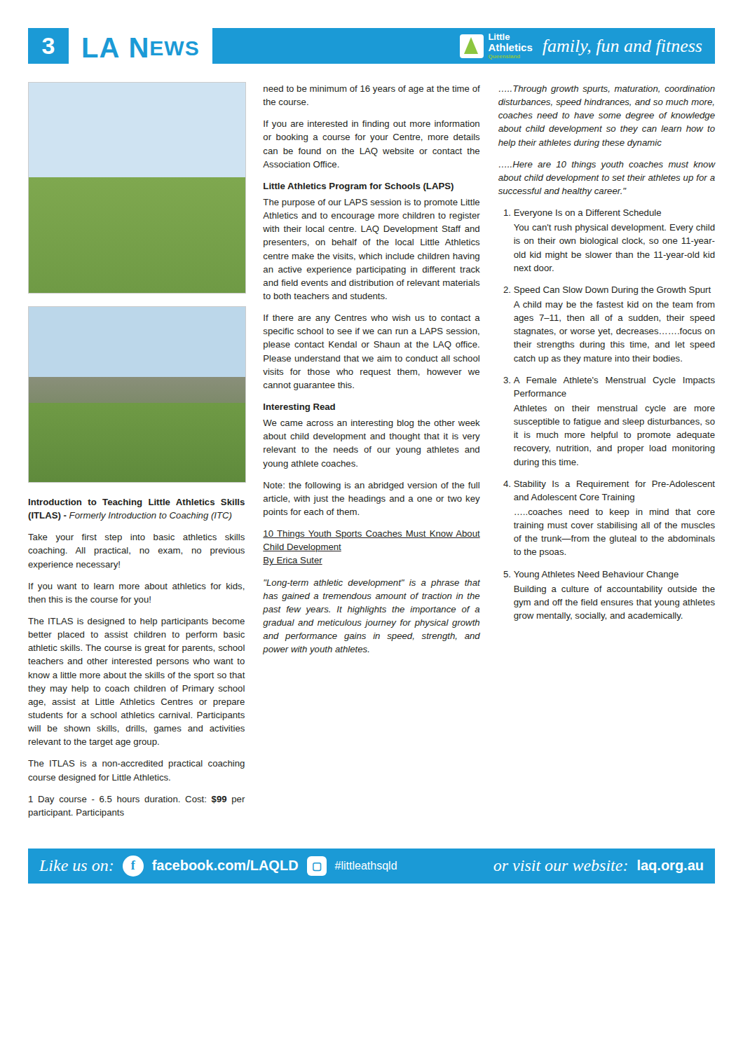3
LA NEWS
Little
Athletics
Queensland
family, fun and fitness
Introduction to Teaching Little Athletics Skills (ITLAS) - Formerly Introduction to Coaching (ITC)
Take your first step into basic athletics skills coaching. All practical, no exam, no previous experience necessary!
If you want to learn more about athletics for kids, then this is the course for you!
The ITLAS is designed to help participants become better placed to assist children to perform basic athletic skills. The course is great for parents, school teachers and other interested persons who want to know a little more about the skills of the sport so that they may help to coach children of Primary school age, assist at Little Athletics Centres or prepare students for a school athletics carnival. Participants will be shown skills, drills, games and activities relevant to the target age group.
The ITLAS is a non-accredited practical coaching course designed for Little Athletics.
1 Day course - 6.5 hours duration. Cost: $99 per participant. Participants
need to be minimum of 16 years of age at the time of the course.
If you are interested in finding out more information or booking a course for your Centre, more details can be found on the LAQ website or contact the Association Office.
Little Athletics Program for Schools (LAPS)
The purpose of our LAPS session is to promote Little Athletics and to encourage more children to register with their local centre. LAQ Development Staff and presenters, on behalf of the local Little Athletics centre make the visits, which include children having an active experience participating in different track and field events and distribution of relevant materials to both teachers and students.
If there are any Centres who wish us to contact a specific school to see if we can run a LAPS session, please contact Kendal or Shaun at the LAQ office. Please understand that we aim to conduct all school visits for those who request them, however we cannot guarantee this.
Interesting Read
We came across an interesting blog the other week about child development and thought that it is very relevant to the needs of our young athletes and young athlete coaches.
Note: the following is an abridged version of the full article, with just the headings and a one or two key points for each of them.
10 Things Youth Sports Coaches Must Know About Child Development
By Erica Suter
"Long-term athletic development" is a phrase that has gained a tremendous amount of traction in the past few years. It highlights the importance of a gradual and meticulous journey for physical growth and performance gains in speed, strength, and power with youth athletes.
…..Through growth spurts, maturation, coordination disturbances, speed hindrances, and so much more, coaches need to have some degree of knowledge about child development so they can learn how to help their athletes during these dynamic
…..Here are 10 things youth coaches must know about child development to set their athletes up for a successful and healthy career."
Everyone Is on a Different Schedule You can't rush physical development. Every child is on their own biological clock, so one 11-year-old kid might be slower than the 11-year-old kid next door.
Speed Can Slow Down During the Growth Spurt A child may be the fastest kid on the team from ages 7–11, then all of a sudden, their speed stagnates, or worse yet, decreases…….focus on their strengths during this time, and let speed catch up as they mature into their bodies.
A Female Athlete's Menstrual Cycle Impacts Performance Athletes on their menstrual cycle are more susceptible to fatigue and sleep disturbances, so it is much more helpful to promote adequate recovery, nutrition, and proper load monitoring during this time.
Stability Is a Requirement for Pre-Adolescent and Adolescent Core Training …..coaches need to keep in mind that core training must cover stabilising all of the muscles of the trunk—from the gluteal to the abdominals to the psoas.
Young Athletes Need Behaviour Change Building a culture of accountability outside the gym and off the field ensures that young athletes grow mentally, socially, and academically.
Like us on: f facebook.com/LAQLD ▢ #littleathsqld or visit our website: laq.org.au